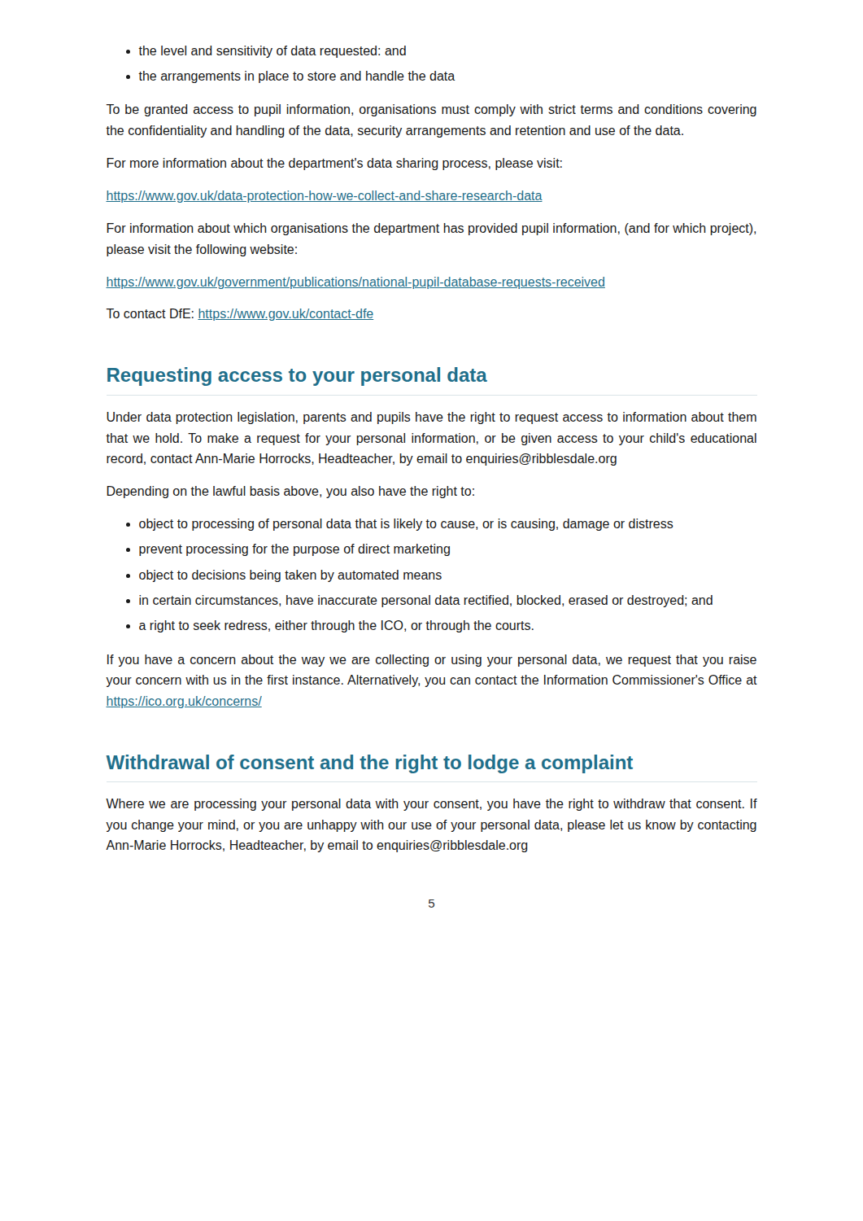the level and sensitivity of data requested: and
the arrangements in place to store and handle the data
To be granted access to pupil information, organisations must comply with strict terms and conditions covering the confidentiality and handling of the data, security arrangements and retention and use of the data.
For more information about the department's data sharing process, please visit:
https://www.gov.uk/data-protection-how-we-collect-and-share-research-data
For information about which organisations the department has provided pupil information, (and for which project), please visit the following website:
https://www.gov.uk/government/publications/national-pupil-database-requests-received
To contact DfE: https://www.gov.uk/contact-dfe
Requesting access to your personal data
Under data protection legislation, parents and pupils have the right to request access to information about them that we hold. To make a request for your personal information, or be given access to your child's educational record, contact Ann-Marie Horrocks, Headteacher, by email to enquiries@ribblesdale.org
Depending on the lawful basis above, you also have the right to:
object to processing of personal data that is likely to cause, or is causing, damage or distress
prevent processing for the purpose of direct marketing
object to decisions being taken by automated means
in certain circumstances, have inaccurate personal data rectified, blocked, erased or destroyed; and
a right to seek redress, either through the ICO, or through the courts.
If you have a concern about the way we are collecting or using your personal data, we request that you raise your concern with us in the first instance. Alternatively, you can contact the Information Commissioner's Office at https://ico.org.uk/concerns/
Withdrawal of consent and the right to lodge a complaint
Where we are processing your personal data with your consent, you have the right to withdraw that consent. If you change your mind, or you are unhappy with our use of your personal data, please let us know by contacting Ann-Marie Horrocks, Headteacher, by email to enquiries@ribblesdale.org
5